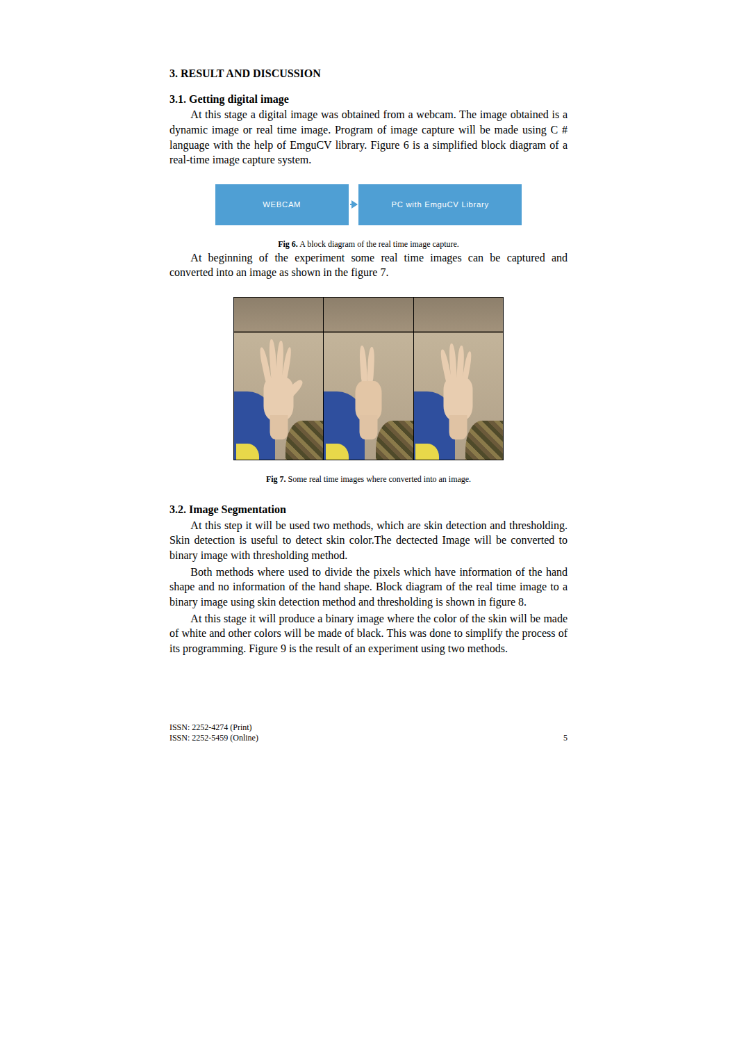3. RESULT AND DISCUSSION
3.1. Getting digital image
At this stage a digital image was obtained from a webcam. The image obtained is a dynamic image or real time image. Program of image capture will be made using C # language with the help of EmguCV library. Figure 6 is a simplified block diagram of a real-time image capture system.
WEBCAM
PC with EmguCV Library
Fig 6. A block diagram of the real time image capture.
At beginning of the experiment some real time images can be captured and converted into an image as shown in the figure 7.
Fig 7. Some real time images where converted into an image.
3.2. Image Segmentation
At this step it will be used two methods, which are skin detection and thresholding. Skin detection is useful to detect skin color.The dectected Image will be converted to binary image with thresholding method.
Both methods where used to divide the pixels which have information of the hand shape and no information of the hand shape. Block diagram of the real time image to a binary image using skin detection method and thresholding is shown in figure 8.
At this stage it will produce a binary image where the color of the skin will be made of white and other colors will be made of black. This was done to simplify the process of its programming. Figure 9 is the result of an experiment using two methods.
ISSN: 2252-4274 (Print)
ISSN: 2252-5459 (Online)
5